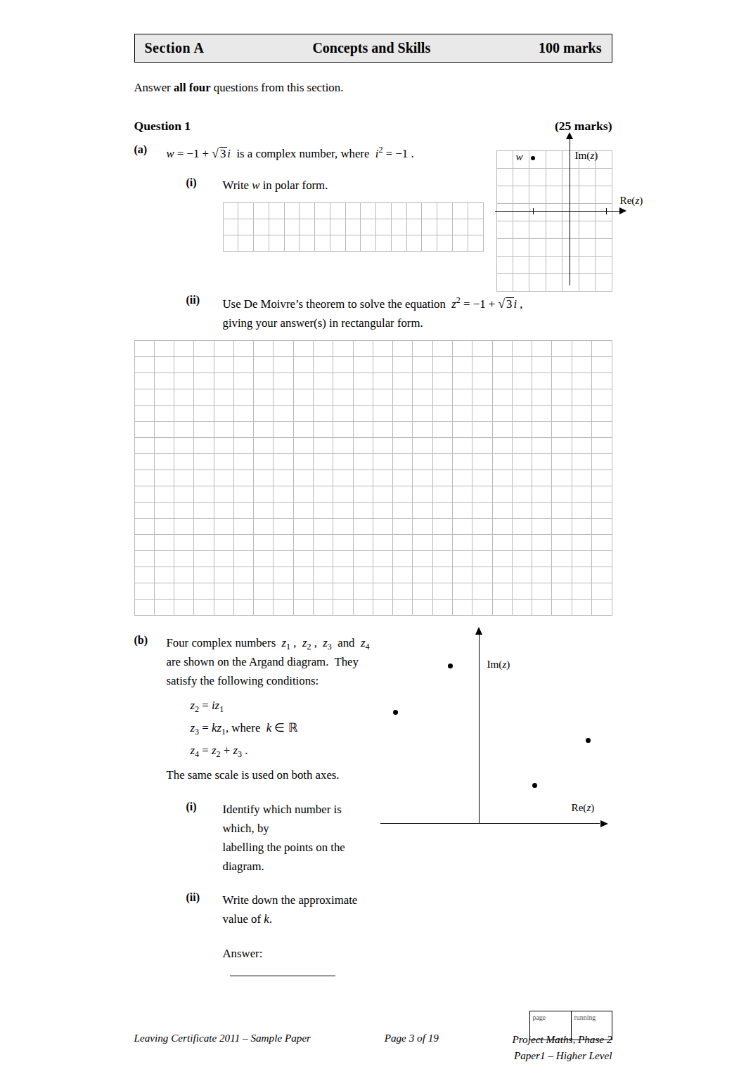Section A Concepts and Skills 100 marks
Answer all four questions from this section.
Question 1 (25 marks)
(a)
w = −1 + √3 i is a complex number, where i2 = −1 .
(i)
Write w in polar form.
w
Im(z)
Re(z)
(ii)
Use De Moivre’s theorem to solve the equation z2 = −1 + √3 i ,
giving your answer(s) in rectangular form.
(b)
Four complex numbers z1 , z2 , z3 and z4 are shown on the Argand diagram. They satisfy the following conditions:
z2 = iz1
z3 = kz1, where k ∈ ℝ
z4 = z2 + z3 .
The same scale is used on both axes.
(i)
Identify which number is which, by
labelling the points on the diagram.
(ii)
Write down the approximate value of k.
Answer:
Im(z)
Re(z)
page
running
Leaving Certificate 2011 – Sample Paper
Page 3 of 19
Project Maths, Phase 2
Paper1 – Higher Level